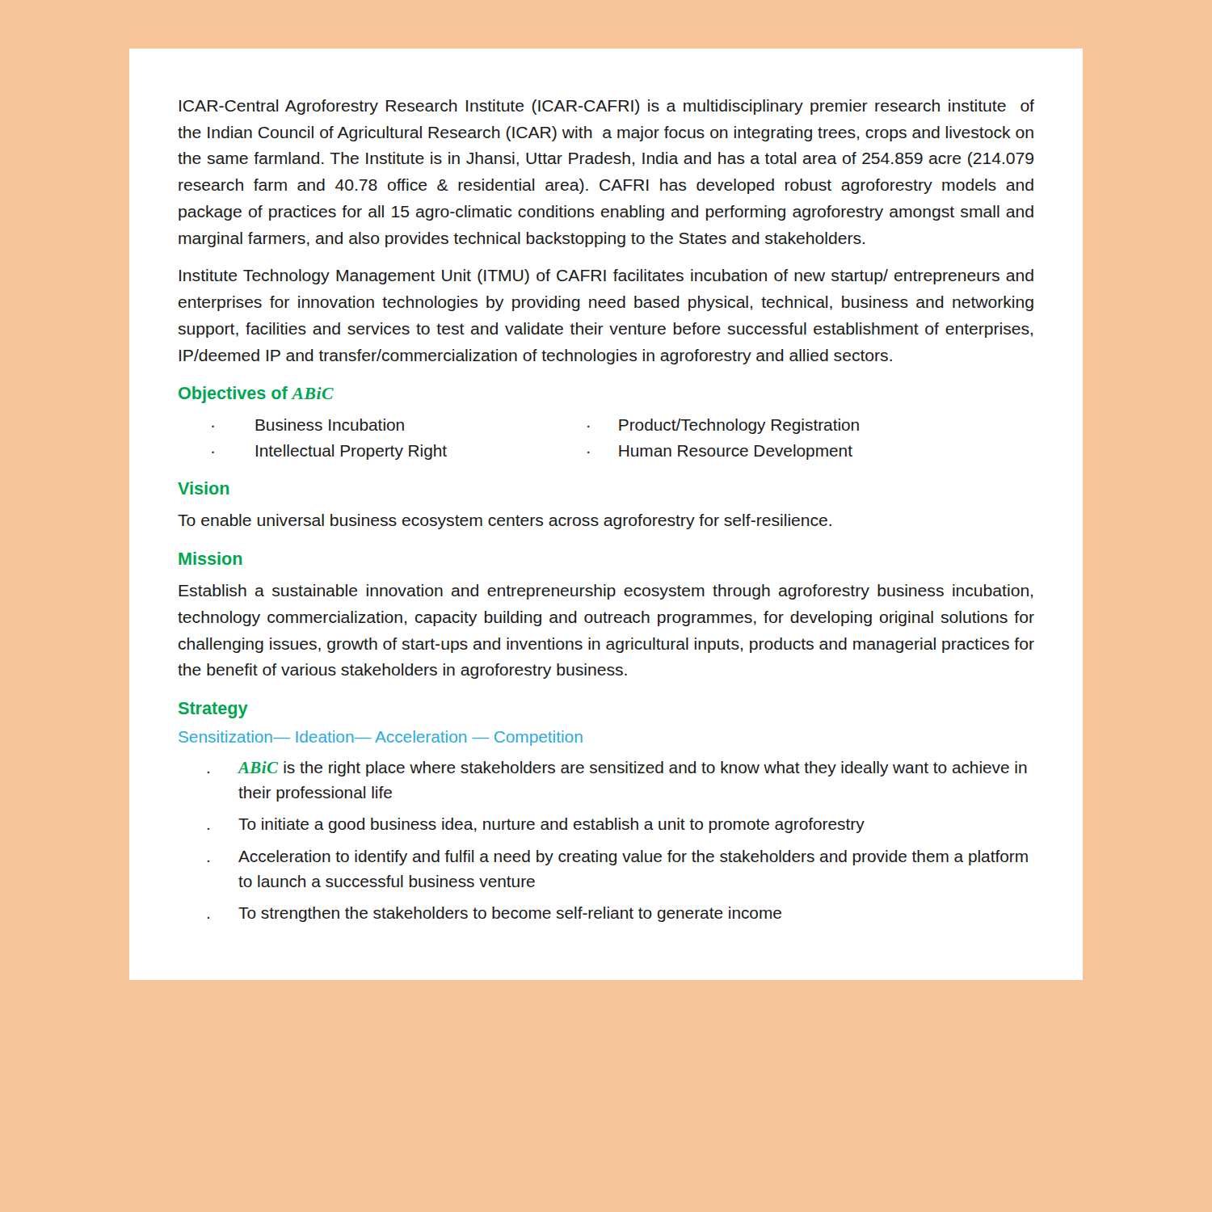ICAR-Central Agroforestry Research Institute (ICAR-CAFRI) is a multidisciplinary premier research institute of the Indian Council of Agricultural Research (ICAR) with a major focus on integrating trees, crops and livestock on the same farmland. The Institute is in Jhansi, Uttar Pradesh, India and has a total area of 254.859 acre (214.079 research farm and 40.78 office & residential area). CAFRI has developed robust agroforestry models and package of practices for all 15 agro-climatic conditions enabling and performing agroforestry amongst small and marginal farmers, and also provides technical backstopping to the States and stakeholders.
Institute Technology Management Unit (ITMU) of CAFRI facilitates incubation of new startup/ entrepreneurs and enterprises for innovation technologies by providing need based physical, technical, business and networking support, facilities and services to test and validate their venture before successful establishment of enterprises, IP/deemed IP and transfer/commercialization of technologies in agroforestry and allied sectors.
Objectives of ABi C
| · | Business Incubation | · | Product/Technology Registration |
| · | Intellectual Property Right | · | Human Resource Development |
Vision
To enable universal business ecosystem centers across agroforestry for self-resilience.
Mission
Establish a sustainable innovation and entrepreneurship ecosystem through agroforestry business incubation, technology commercialization, capacity building and outreach programmes, for developing original solutions for challenging issues, growth of start-ups and inventions in agricultural inputs, products and managerial practices for the benefit of various stakeholders in agroforestry business.
Strategy
Sensitization— Ideation— Acceleration — Competition
ABi C is the right place where stakeholders are sensitized and to know what they ideally want to achieve in their professional life
To initiate a good business idea, nurture and establish a unit to promote agroforestry
Acceleration to identify and fulfil a need by creating value for the stakeholders and provide them a platform to launch a successful business venture
To strengthen the stakeholders to become self-reliant to generate income